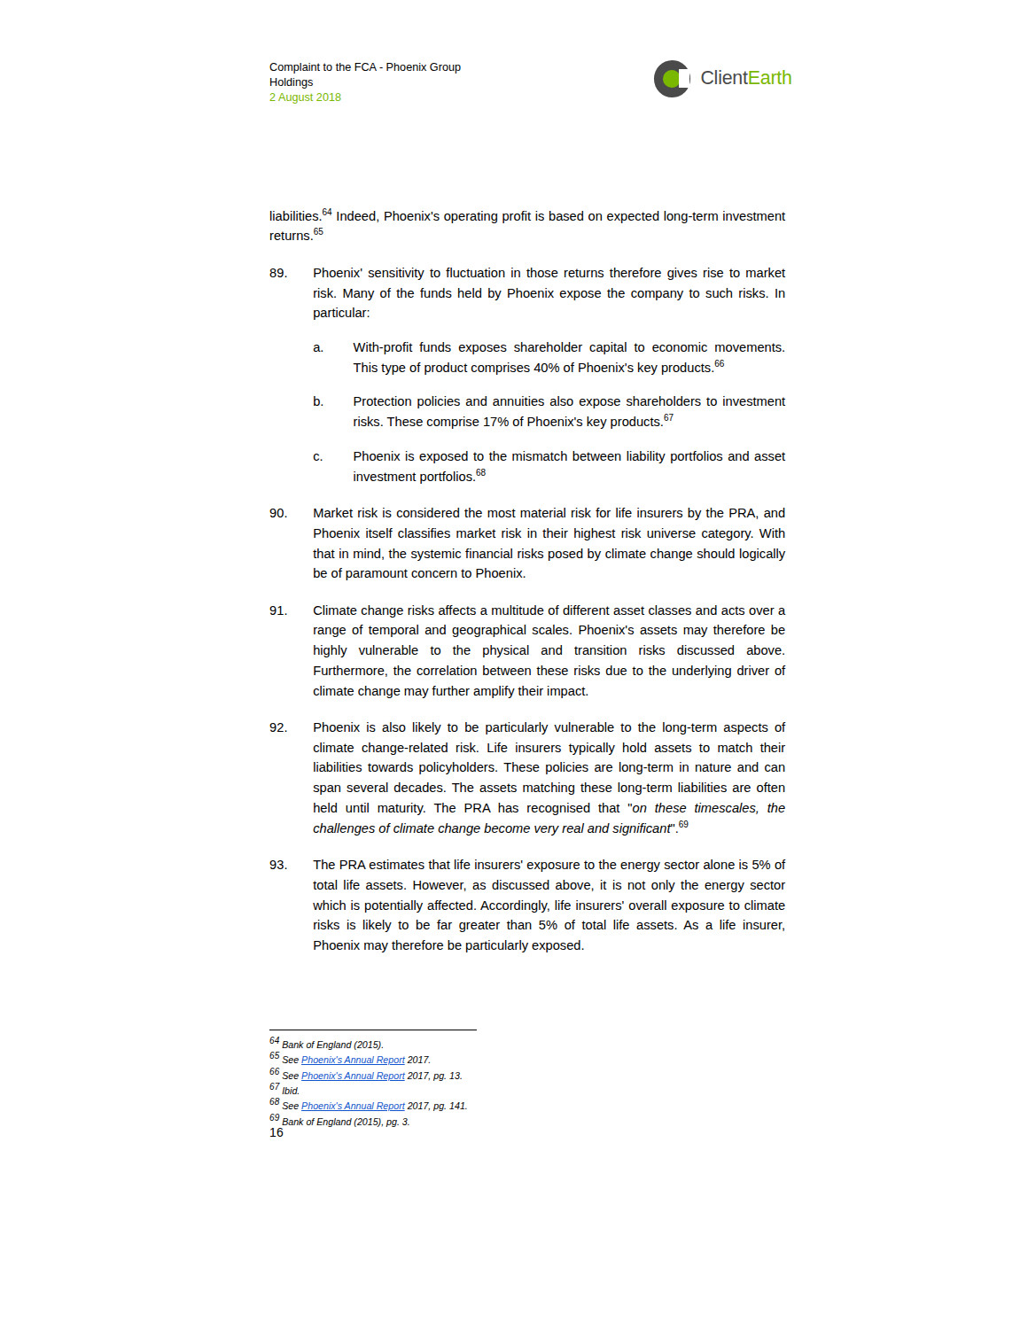Complaint to the FCA - Phoenix Group
Holdings
2 August 2018
ClientEarth
liabilities.64 Indeed, Phoenix's operating profit is based on expected long-term investment returns.65
Phoenix' sensitivity to fluctuation in those returns therefore gives rise to market risk. Many of the funds held by Phoenix expose the company to such risks. In particular:
With-profit funds exposes shareholder capital to economic movements. This type of product comprises 40% of Phoenix's key products.66
Protection policies and annuities also expose shareholders to investment risks. These comprise 17% of Phoenix's key products.67
Phoenix is exposed to the mismatch between liability portfolios and asset investment portfolios.68
Market risk is considered the most material risk for life insurers by the PRA, and Phoenix itself classifies market risk in their highest risk universe category. With that in mind, the systemic financial risks posed by climate change should logically be of paramount concern to Phoenix.
Climate change risks affects a multitude of different asset classes and acts over a range of temporal and geographical scales. Phoenix's assets may therefore be highly vulnerable to the physical and transition risks discussed above. Furthermore, the correlation between these risks due to the underlying driver of climate change may further amplify their impact.
Phoenix is also likely to be particularly vulnerable to the long-term aspects of climate change-related risk. Life insurers typically hold assets to match their liabilities towards policyholders. These policies are long-term in nature and can span several decades. The assets matching these long-term liabilities are often held until maturity. The PRA has recognised that "on these timescales, the challenges of climate change become very real and significant".69
The PRA estimates that life insurers' exposure to the energy sector alone is 5% of total life assets. However, as discussed above, it is not only the energy sector which is potentially affected. Accordingly, life insurers' overall exposure to climate risks is likely to be far greater than 5% of total life assets. As a life insurer, Phoenix may therefore be particularly exposed.
64 Bank of England (2015).
65 See Phoenix's Annual Report 2017.
66 See Phoenix's Annual Report 2017, pg. 13.
67 Ibid.
68 See Phoenix's Annual Report 2017, pg. 141.
69 Bank of England (2015), pg. 3.
16